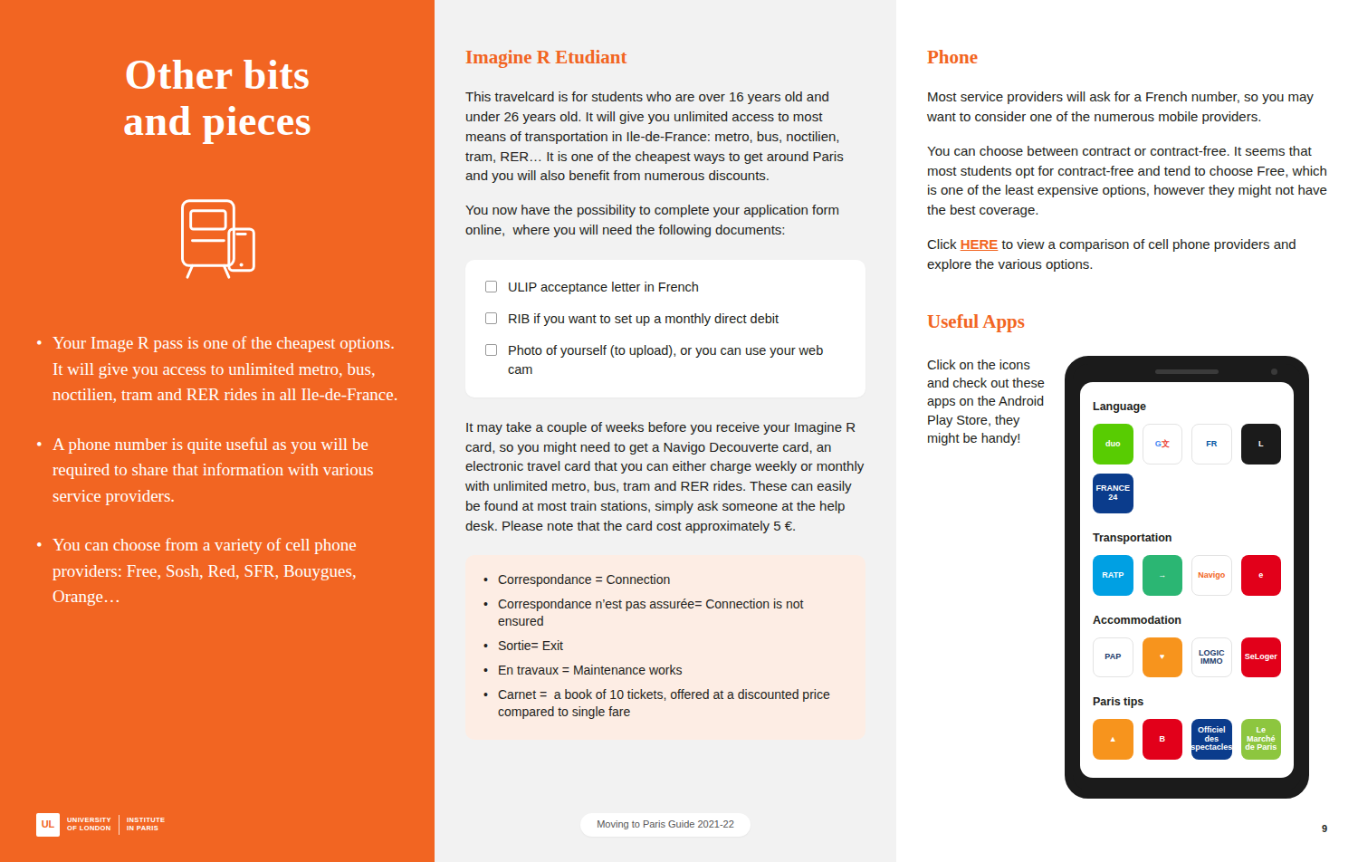Other bits
and pieces
Your Image R pass is one of the cheapest options. It will give you access to unlimited metro, bus, noctilien, tram and RER rides in all Ile-de-France.
A phone number is quite useful as you will be required to share that information with various service providers.
You can choose from a variety of cell phone providers: Free, Sosh, Red, SFR, Bouygues, Orange…
UL
University of London
Institute in Paris
Imagine R Etudiant
This travelcard is for students who are over 16 years old and under 26 years old. It will give you unlimited access to most means of transportation in Ile-de-France: metro, bus, noctilien, tram, RER… It is one of the cheapest ways to get around Paris and you will also benefit from numerous discounts.
You now have the possibility to complete your application form online, where you will need the following documents:
ULIP acceptance letter in French
RIB if you want to set up a monthly direct debit
Photo of yourself (to upload), or you can use your web cam
It may take a couple of weeks before you receive your Imagine R card, so you might need to get a Navigo Decouverte card, an electronic travel card that you can either charge weekly or monthly with unlimited metro, bus, tram and RER rides. These can easily be found at most train stations, simply ask someone at the help desk. Please note that the card cost approximately 5 €.
Correspondance = Connection
Correspondance n’est pas assurée= Connection is not ensured
Sortie= Exit
En travaux = Maintenance works
Carnet = a book of 10 tickets, offered at a discounted price compared to single fare
Moving to Paris Guide 2021-22
Phone
Most service providers will ask for a French number, so you may want to consider one of the numerous mobile providers.
You can choose between contract or contract-free. It seems that most students opt for contract-free and tend to choose Free, which is one of the least expensive options, however they might not have the best coverage.
Click HERE to view a comparison of cell phone providers and explore the various options.
Useful Apps
Click on the icons and check out these apps on the Android Play Store, they might be handy!
Language
duo
G文
FR
L
FRANCE 24
Transportation
RATP
→
Navigo
e
Accommodation
PAP
♥
LOGIC IMMO
SeLoger
Paris tips
▲
B
Officiel des spectacles
Le Marché de Paris
9